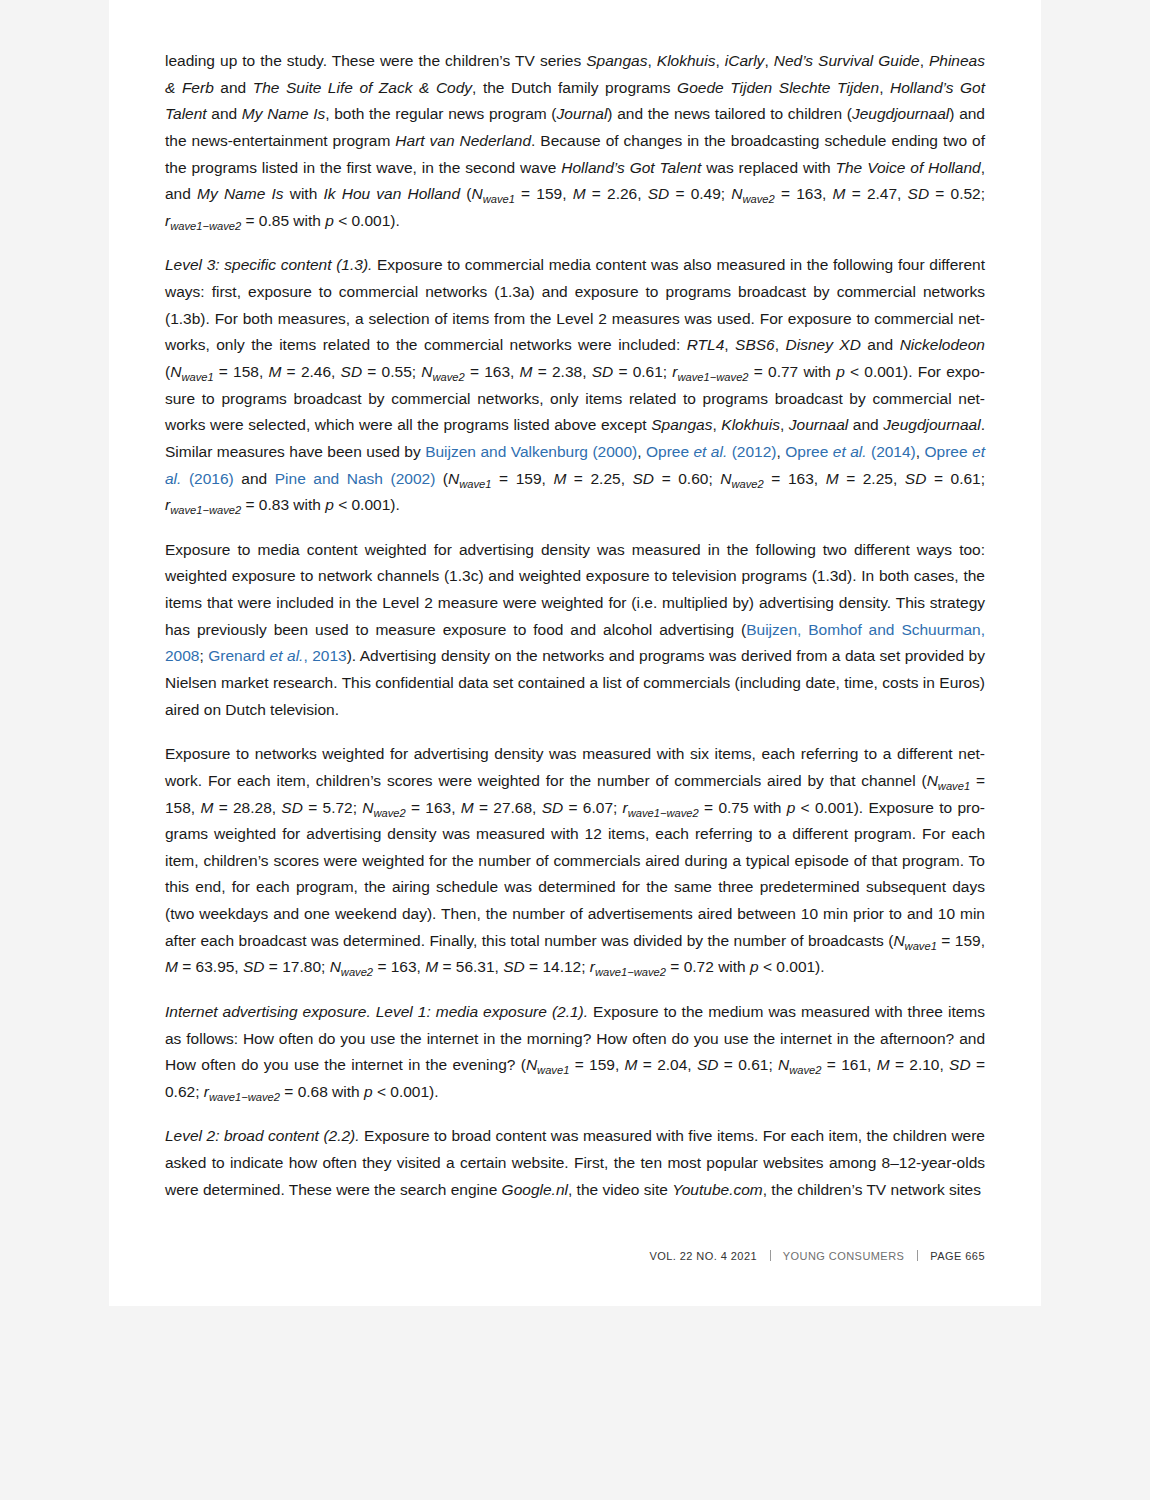leading up to the study. These were the children’s TV series Spangas, Klokhuis, iCarly, Ned’s Survival Guide, Phineas & Ferb and The Suite Life of Zack & Cody, the Dutch family programs Goede Tijden Slechte Tijden, Holland’s Got Talent and My Name Is, both the regular news program (Journal) and the news tailored to children (Jeugdjournaal) and the news-entertainment program Hart van Nederland. Because of changes in the broadcasting schedule ending two of the programs listed in the first wave, in the second wave Holland’s Got Talent was replaced with The Voice of Holland, and My Name Is with Ik Hou van Holland (Nwave1 = 159, M = 2.26, SD = 0.49; Nwave2 = 163, M = 2.47, SD = 0.52; rwave1−wave2 = 0.85 with p < 0.001).
Level 3: specific content (1.3). Exposure to commercial media content was also measured in the following four different ways: first, exposure to commercial networks (1.3a) and exposure to programs broadcast by commercial networks (1.3b). For both measures, a selection of items from the Level 2 measures was used. For exposure to commercial networks, only the items related to the commercial networks were included: RTL4, SBS6, Disney XD and Nickelodeon (Nwave1 = 158, M = 2.46, SD = 0.55; Nwave2 = 163, M = 2.38, SD = 0.61; rwave1−wave2 = 0.77 with p < 0.001). For exposure to programs broadcast by commercial networks, only items related to programs broadcast by commercial networks were selected, which were all the programs listed above except Spangas, Klokhuis, Journaal and Jeugdjournaal. Similar measures have been used by Buijzen and Valkenburg (2000), Opree et al. (2012), Opree et al. (2014), Opree et al. (2016) and Pine and Nash (2002) (Nwave1 = 159, M = 2.25, SD = 0.60; Nwave2 = 163, M = 2.25, SD = 0.61; rwave1−wave2 = 0.83 with p < 0.001).
Exposure to media content weighted for advertising density was measured in the following two different ways too: weighted exposure to network channels (1.3c) and weighted exposure to television programs (1.3d). In both cases, the items that were included in the Level 2 measure were weighted for (i.e. multiplied by) advertising density. This strategy has previously been used to measure exposure to food and alcohol advertising (Buijzen, Bomhof and Schuurman, 2008; Grenard et al., 2013). Advertising density on the networks and programs was derived from a data set provided by Nielsen market research. This confidential data set contained a list of commercials (including date, time, costs in Euros) aired on Dutch television.
Exposure to networks weighted for advertising density was measured with six items, each referring to a different network. For each item, children’s scores were weighted for the number of commercials aired by that channel (Nwave1 = 158, M = 28.28, SD = 5.72; Nwave2 = 163, M = 27.68, SD = 6.07; rwave1−wave2 = 0.75 with p < 0.001). Exposure to programs weighted for advertising density was measured with 12 items, each referring to a different program. For each item, children’s scores were weighted for the number of commercials aired during a typical episode of that program. To this end, for each program, the airing schedule was determined for the same three predetermined subsequent days (two weekdays and one weekend day). Then, the number of advertisements aired between 10 min prior to and 10 min after each broadcast was determined. Finally, this total number was divided by the number of broadcasts (Nwave1 = 159, M = 63.95, SD = 17.80; Nwave2 = 163, M = 56.31, SD = 14.12; rwave1−wave2 = 0.72 with p < 0.001).
Internet advertising exposure. Level 1: media exposure (2.1). Exposure to the medium was measured with three items as follows: How often do you use the internet in the morning? How often do you use the internet in the afternoon? and How often do you use the internet in the evening? (Nwave1 = 159, M = 2.04, SD = 0.61; Nwave2 = 161, M = 2.10, SD = 0.62; rwave1−wave2 = 0.68 with p < 0.001).
Level 2: broad content (2.2). Exposure to broad content was measured with five items. For each item, the children were asked to indicate how often they visited a certain website. First, the ten most popular websites among 8–12-year-olds were determined. These were the search engine Google.nl, the video site Youtube.com, the children’s TV network sites
VOL. 22 NO. 4 2021 YOUNG CONSUMERS PAGE 665